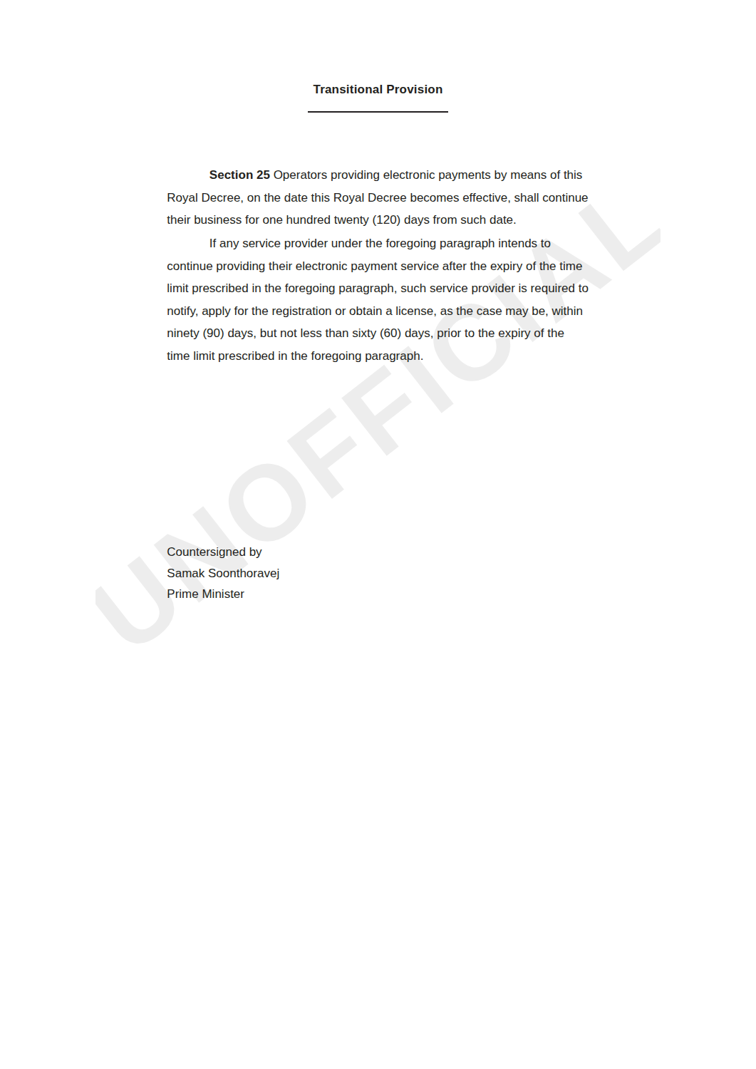UNOFFICIAL
Transitional Provision
Section 25 Operators providing electronic payments by means of this Royal Decree, on the date this Royal Decree becomes effective, shall continue their business for one hundred twenty (120) days from such date.
If any service provider under the foregoing paragraph intends to continue providing their electronic payment service after the expiry of the time limit prescribed in the foregoing paragraph, such service provider is required to notify, apply for the registration or obtain a license, as the case may be, within ninety (90) days, but not less than sixty (60) days, prior to the expiry of the time limit prescribed in the foregoing paragraph.
Countersigned by
Samak Soonthoravej
Prime Minister